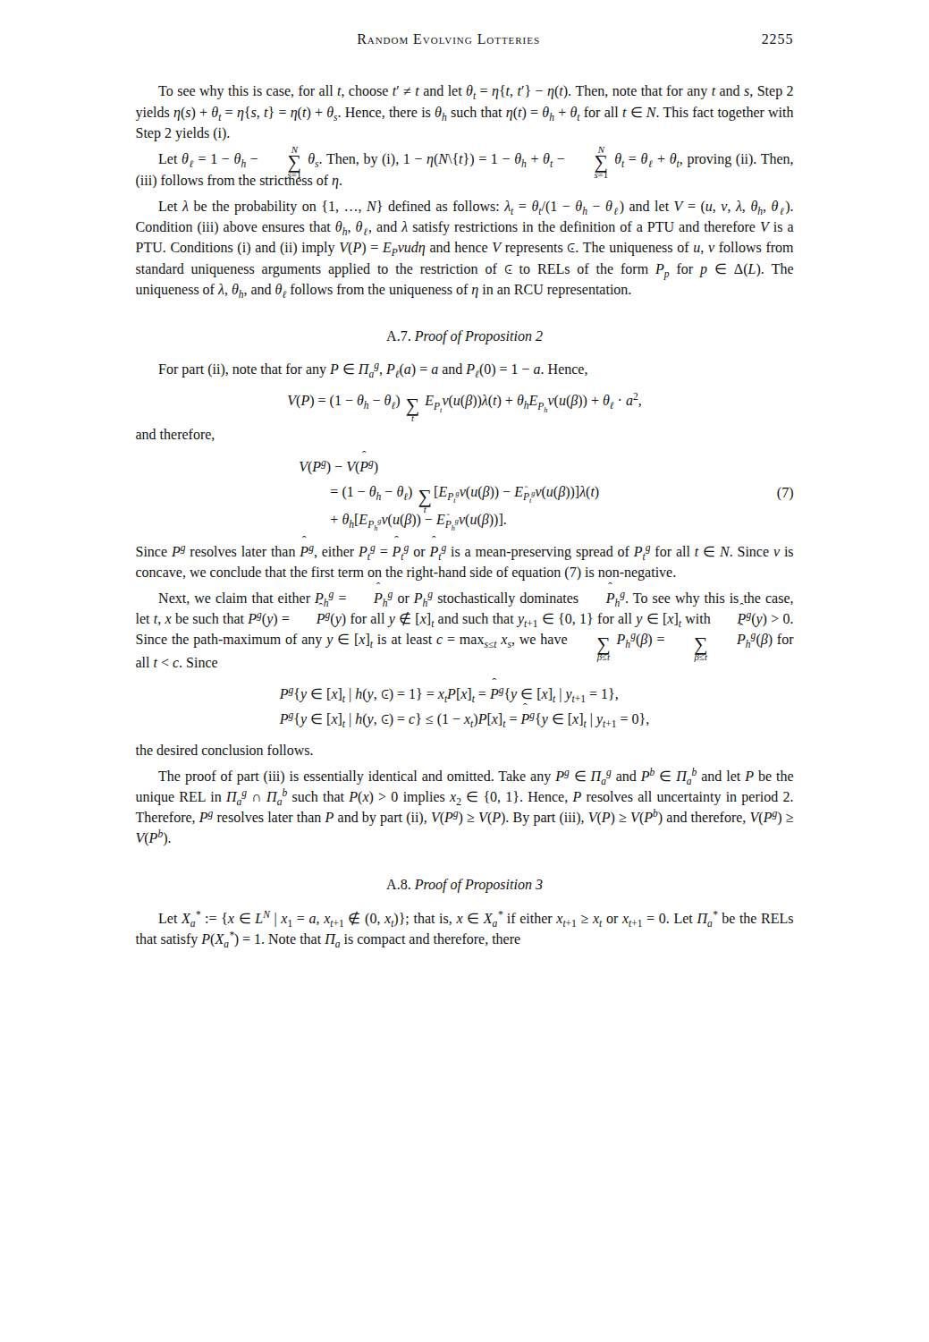Random Evolving Lotteries 2255
To see why this is case, for all t, choose t′ ≠ t and let θt = η{t, t′} − η(t). Then, note that for any t and s, Step 2 yields η(s) + θt = η{s, t} = η(t) + θs. Hence, there is θh such that η(t) = θh + θt for all t ∈ N. This fact together with Step 2 yields (i).
Let θℓ = 1 − θh − ∑Ns=1 θs. Then, by (i), 1 − η(N\{t}) = 1 − θh + θt − ∑Ns=1 θt = θℓ + θt, proving (ii). Then, (iii) follows from the strictness of η.
Let λ be the probability on {1, …, N} defined as follows: λt = θt/(1 − θh − θℓ) and let V = (u, v, λ, θh, θℓ). Condition (iii) above ensures that θh, θℓ, and λ satisfy restrictions in the definition of a PTU and therefore V is a PTU. Conditions (i) and (ii) imply V(P) = EPvudη and hence V represents . The uniqueness of u, v follows from standard uniqueness arguments applied to the restriction of to RELs of the form Pp for p ∈ Δ(L). The uniqueness of λ, θh, and θℓ follows from the uniqueness of η in an RCU representation.
A.7. Proof of Proposition 2
For part (ii), note that for any P ∈ Πag, Pℓ(a) = a and Pℓ(0) = 1 − a. Hence,
V(P) = (1 − θh − θℓ) ∑t EPtv(u(β)) λ(t) + θhEPhv(u(β)) + θℓ · a2,
and therefore,
V(Pg) − V(̂Pg) = (1 − θh − θℓ) ∑t[EPtgv(u(β)) − ÊPtgv(u(β))] λ(t) + θh[EPhgv(u(β)) − ÊPhgv(u(β))].
(7)
Since Pg resolves later than ̂Pg, either Ptg = ̂Ptg or ̂Ptg is a mean-preserving spread of Ptg for all t ∈ N. Since v is concave, we conclude that the first term on the right-hand side of equation (7) is non-negative.
Next, we claim that either Phg = ̂Phg or Phg stochastically dominates ̂Phg. To see why this is the case, let t, x be such that Pg(y) = ̂Pg(y) for all y ∉ [x]t and such that yt+1 ∈ {0, 1} for all y ∈ [x]t with ̂Pg(y) > 0. Since the path-maximum of any y ∈ [x]t is at least c = maxs≤t xs, we have ∑β≤t Phg(β) = ∑β≤t ̂Phg(β) for all t < c. Since
Pg{y ∈ [x]t | h(y, ) = 1} = xtP[x]t = ̂Pg{y ∈ [x]t | yt+1 = 1}, Pg{y ∈ [x]t | h(y, ) = c} ≤ (1 − xt)P[x]t = ̂Pg{y ∈ [x]t | yt+1 = 0},
the desired conclusion follows.
The proof of part (iii) is essentially identical and omitted. Take any Pg ∈ Πag and Pb ∈ Πab and let P be the unique REL in Πag ∩ Πab such that P(x) > 0 implies x2 ∈ {0, 1}. Hence, P resolves all uncertainty in period 2. Therefore, Pg resolves later than P and by part (ii), V(Pg) ≥ V(P). By part (iii), V(P) ≥ V(Pb) and therefore, V(Pg) ≥ V(Pb).
A.8. Proof of Proposition 3
Let Xa* := {x ∈ LN | x1 = a, xt+1 ∉ (0, xt)}; that is, x ∈ Xa* if either xt+1 ≥ xt or xt+1 = 0. Let Πa* be the RELs that satisfy P(Xa*) = 1. Note that Πa is compact and therefore, there